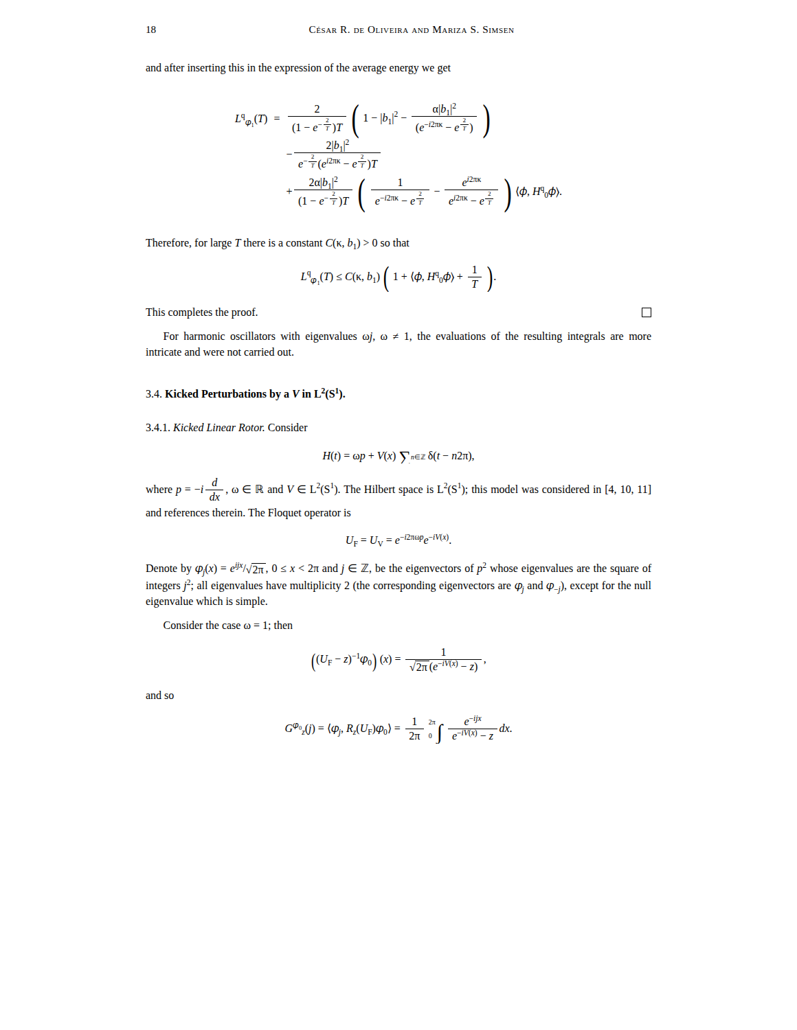18 César R. de Oliveira and Mariza S. Simsen
and after inserting this in the expression of the average energy we get
| L q 𝜑 1 ( T ) | = | 2 (1 − e − 2 T ) T ( 1 − / b 1 / 2 − α/ b 1 / 2 ( e − i 2πκ − e 2 T ) ) |
| | | − 2/ b 1 / 2 e − 2 T ( e i 2πκ − e 2 T ) T |
| | | + 2α/ b 1 / 2 (1 − e − 2 T ) T ( 1 e − i 2πκ − e 2 T − e i 2πκ e i 2πκ − e 2 T ) ⟨𝜙, H q 0 𝜙⟩ . |
Therefore, for large T there is a constant C(κ, b1) > 0 so that
Lq𝜑1(T) ≤ C(κ, b1) ( 1 + ⟨𝜙, Hq0𝜙⟩ + 1 T ).
This completes the proof.
For harmonic oscillators with eigenvalues ωj, ω ≠ 1, the evaluations of the resulting integrals are more intricate and were not carried out.
3.4. Kicked Perturbations by a V in L2(S1).
3.4.1. Kicked Linear Rotor. Consider
H(t) = ωp + V(x) ∑n∈ℤ δ(t − n2π),
where p = −iddx, ω ∈ ℝ and V ∈ L2(S1). The Hilbert space is L2(S1); this model was considered in [4, 10, 11] and references therein. The Floquet operator is
UF = UV = e−i2πωpe−iV(x).
Denote by 𝜑j(x) = eijx/√2π, 0 ≤ x < 2π and j ∈ ℤ, be the eigenvectors of p2 whose eigenvalues are the square of integers j2; all eigenvalues have multiplicity 2 (the corresponding eigenvectors are 𝜑j and 𝜑−j), except for the null eigenvalue which is simple.
Consider the case ω = 1; then
((UF − z)−1𝜑0) (x) = 1√2π(e−iV(x) − z),
and so
G𝜑0z(j) = ⟨𝜑j, Rz(UF)𝜑0⟩ = 12π 2π
0∫ e−ijx e−iV(x) − z dx.